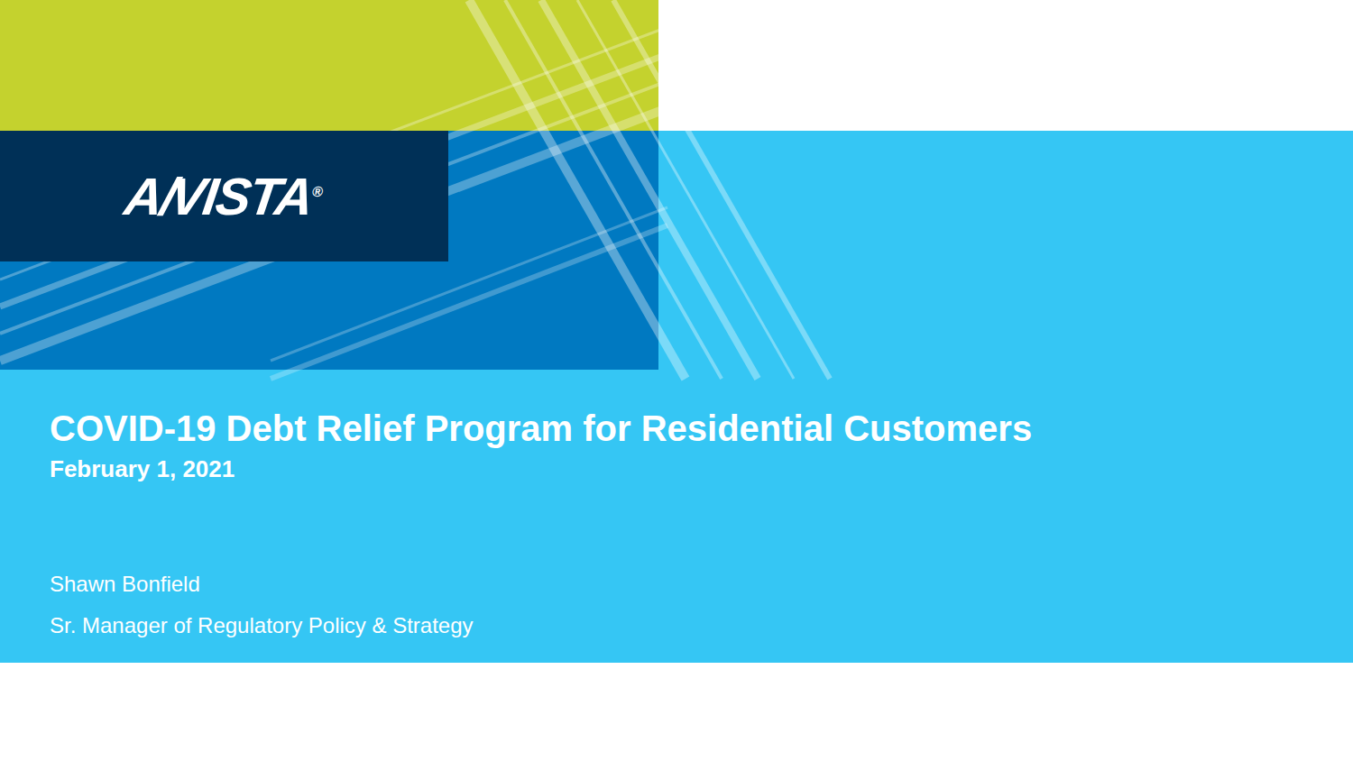A/VISTA®
COVID-19 Debt Relief Program for Residential Customers
February 1, 2021
Shawn Bonfield Sr. Manager of Regulatory Policy & Strategy